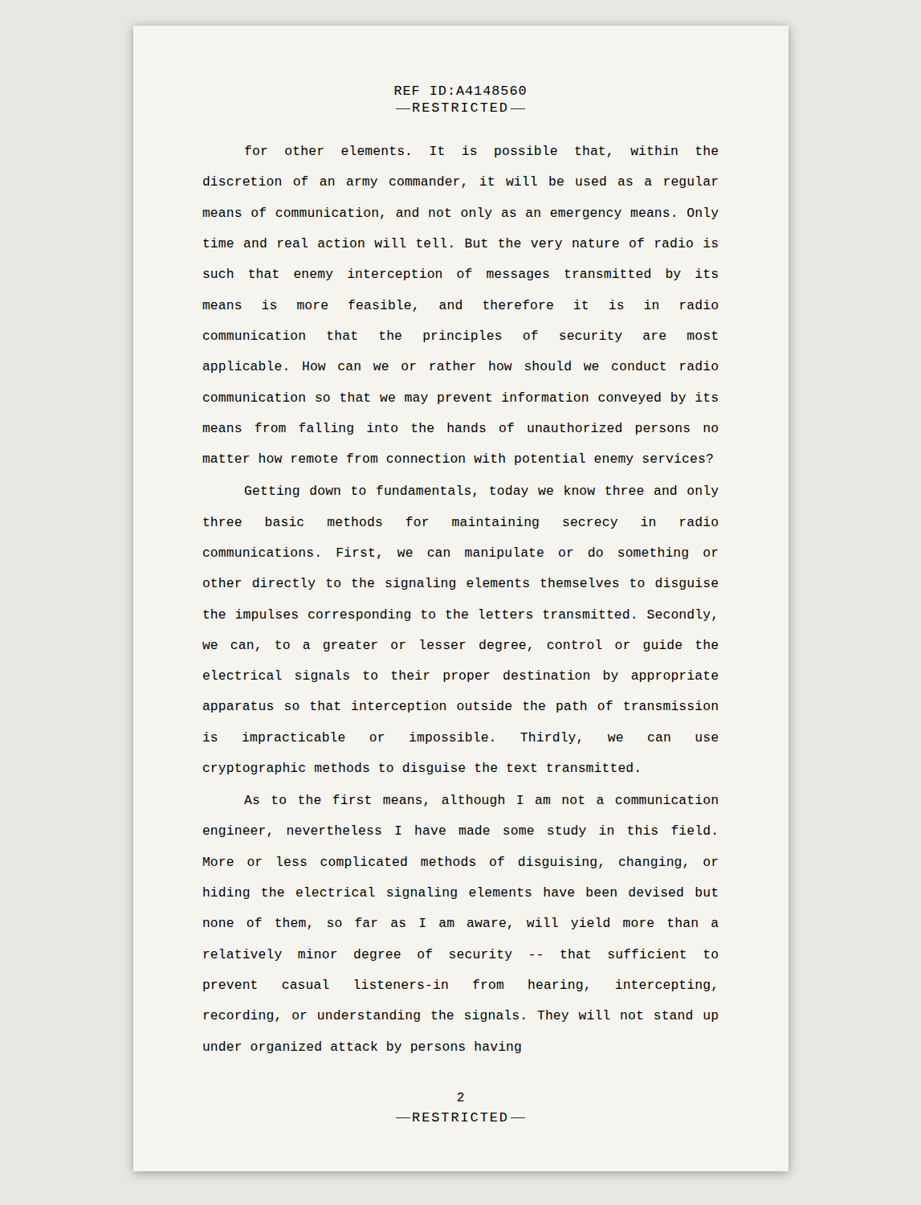REF ID:A4148560
RESTRICTED
for other elements. It is possible that, within the discretion of an army commander, it will be used as a regular means of communication, and not only as an emergency means. Only time and real action will tell. But the very nature of radio is such that enemy interception of messages transmitted by its means is more feasible, and therefore it is in radio communication that the principles of security are most applicable. How can we or rather how should we conduct radio communication so that we may prevent information conveyed by its means from falling into the hands of unauthorized persons no matter how remote from connection with potential enemy services?
Getting down to fundamentals, today we know three and only three basic methods for maintaining secrecy in radio communications. First, we can manipulate or do something or other directly to the signaling elements themselves to disguise the impulses corresponding to the letters transmitted. Secondly, we can, to a greater or lesser degree, control or guide the electrical signals to their proper destination by appropriate apparatus so that interception outside the path of transmission is impracticable or impossible. Thirdly, we can use cryptographic methods to disguise the text transmitted.
As to the first means, although I am not a communication engineer, nevertheless I have made some study in this field. More or less complicated methods of disguising, changing, or hiding the electrical signaling elements have been devised but none of them, so far as I am aware, will yield more than a relatively minor degree of security -- that sufficient to prevent casual listeners-in from hearing, intercepting, recording, or understanding the signals. They will not stand up under organized attack by persons having
2
RESTRICTED